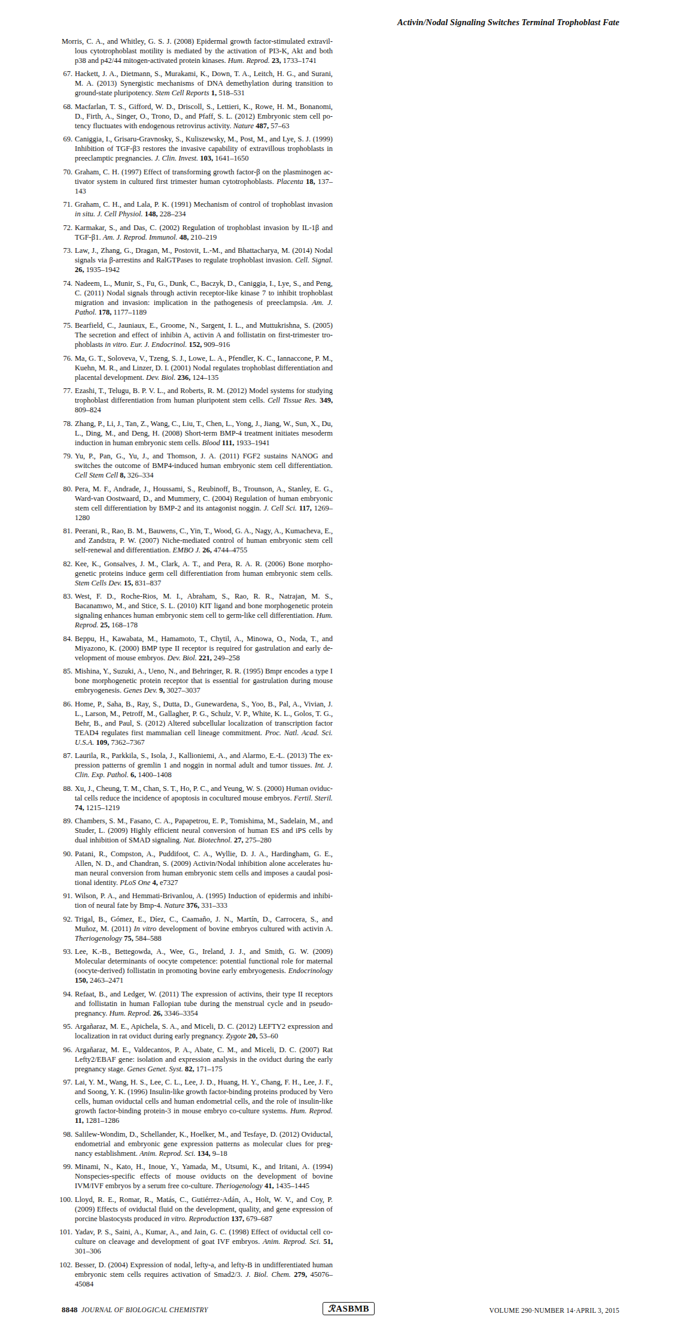Activin/Nodal Signaling Switches Terminal Trophoblast Fate
Morris, C. A., and Whitley, G. S. J. (2008) Epidermal growth factor-stimulated extravillous cytotrophoblast motility is mediated by the activation of PI3-K, Akt and both p38 and p42/44 mitogen-activated protein kinases. Hum. Reprod. 23, 1733–1741
67. Hackett, J. A., Dietmann, S., Murakami, K., Down, T. A., Leitch, H. G., and Surani, M. A. (2013) Synergistic mechanisms of DNA demethylation during transition to ground-state pluripotency. Stem Cell Reports 1, 518–531
68. Macfarlan, T. S., Gifford, W. D., Driscoll, S., Lettieri, K., Rowe, H. M., Bonanomi, D., Firth, A., Singer, O., Trono, D., and Pfaff, S. L. (2012) Embryonic stem cell potency fluctuates with endogenous retrovirus activity. Nature 487, 57–63
69. Caniggia, I., Grisaru-Gravnosky, S., Kuliszewsky, M., Post, M., and Lye, S. J. (1999) Inhibition of TGF-β3 restores the invasive capability of extravillous trophoblasts in preeclamptic pregnancies. J. Clin. Invest. 103, 1641–1650
70. Graham, C. H. (1997) Effect of transforming growth factor-β on the plasminogen activator system in cultured first trimester human cytotrophoblasts. Placenta 18, 137–143
71. Graham, C. H., and Lala, P. K. (1991) Mechanism of control of trophoblast invasion in situ. J. Cell Physiol. 148, 228–234
72. Karmakar, S., and Das, C. (2002) Regulation of trophoblast invasion by IL-1β and TGF-β1. Am. J. Reprod. Immunol. 48, 210–219
73. Law, J., Zhang, G., Dragan, M., Postovit, L.-M., and Bhattacharya, M. (2014) Nodal signals via β-arrestins and RalGTPases to regulate trophoblast invasion. Cell. Signal. 26, 1935–1942
74. Nadeem, L., Munir, S., Fu, G., Dunk, C., Baczyk, D., Caniggia, I., Lye, S., and Peng, C. (2011) Nodal signals through activin receptor-like kinase 7 to inhibit trophoblast migration and invasion: implication in the pathogenesis of preeclampsia. Am. J. Pathol. 178, 1177–1189
75. Bearfield, C., Jauniaux, E., Groome, N., Sargent, I. L., and Muttukrishna, S. (2005) The secretion and effect of inhibin A, activin A and follistatin on first-trimester trophoblasts in vitro. Eur. J. Endocrinol. 152, 909–916
76. Ma, G. T., Soloveva, V., Tzeng, S. J., Lowe, L. A., Pfendler, K. C., Iannaccone, P. M., Kuehn, M. R., and Linzer, D. I. (2001) Nodal regulates trophoblast differentiation and placental development. Dev. Biol. 236, 124–135
77. Ezashi, T., Telugu, B. P. V. L., and Roberts, R. M. (2012) Model systems for studying trophoblast differentiation from human pluripotent stem cells. Cell Tissue Res. 349, 809–824
78. Zhang, P., Li, J., Tan, Z., Wang, C., Liu, T., Chen, L., Yong, J., Jiang, W., Sun, X., Du, L., Ding, M., and Deng, H. (2008) Short-term BMP-4 treatment initiates mesoderm induction in human embryonic stem cells. Blood 111, 1933–1941
79. Yu, P., Pan, G., Yu, J., and Thomson, J. A. (2011) FGF2 sustains NANOG and switches the outcome of BMP4-induced human embryonic stem cell differentiation. Cell Stem Cell 8, 326–334
80. Pera, M. F., Andrade, J., Houssami, S., Reubinoff, B., Trounson, A., Stanley, E. G., Ward-van Oostwaard, D., and Mummery, C. (2004) Regulation of human embryonic stem cell differentiation by BMP-2 and its antagonist noggin. J. Cell Sci. 117, 1269–1280
81. Peerani, R., Rao, B. M., Bauwens, C., Yin, T., Wood, G. A., Nagy, A., Kumacheva, E., and Zandstra, P. W. (2007) Niche-mediated control of human embryonic stem cell self-renewal and differentiation. EMBO J. 26, 4744–4755
82. Kee, K., Gonsalves, J. M., Clark, A. T., and Pera, R. A. R. (2006) Bone morphogenetic proteins induce germ cell differentiation from human embryonic stem cells. Stem Cells Dev. 15, 831–837
83. West, F. D., Roche-Rios, M. I., Abraham, S., Rao, R. R., Natrajan, M. S., Bacanamwo, M., and Stice, S. L. (2010) KIT ligand and bone morphogenetic protein signaling enhances human embryonic stem cell to germ-like cell differentiation. Hum. Reprod. 25, 168–178
84. Beppu, H., Kawabata, M., Hamamoto, T., Chytil, A., Minowa, O., Noda, T., and Miyazono, K. (2000) BMP type II receptor is required for gastrulation and early development of mouse embryos. Dev. Biol. 221, 249–258
85. Mishina, Y., Suzuki, A., Ueno, N., and Behringer, R. R. (1995) Bmpr encodes a type I bone morphogenetic protein receptor that is essential for gastrulation during mouse embryogenesis. Genes Dev. 9, 3027–3037
86. Home, P., Saha, B., Ray, S., Dutta, D., Gunewardena, S., Yoo, B., Pal, A., Vivian, J. L., Larson, M., Petroff, M., Gallagher, P. G., Schulz, V. P., White, K. L., Golos, T. G., Behr, B., and Paul, S. (2012) Altered subcellular localization of transcription factor TEAD4 regulates first mammalian cell lineage commitment. Proc. Natl. Acad. Sci. U.S.A. 109, 7362–7367
87. Laurila, R., Parkkila, S., Isola, J., Kallioniemi, A., and Alarmo, E.-L. (2013) The expression patterns of gremlin 1 and noggin in normal adult and tumor tissues. Int. J. Clin. Exp. Pathol. 6, 1400–1408
88. Xu, J., Cheung, T. M., Chan, S. T., Ho, P. C., and Yeung, W. S. (2000) Human oviductal cells reduce the incidence of apoptosis in cocultured mouse embryos. Fertil. Steril. 74, 1215–1219
89. Chambers, S. M., Fasano, C. A., Papapetrou, E. P., Tomishima, M., Sadelain, M., and Studer, L. (2009) Highly efficient neural conversion of human ES and iPS cells by dual inhibition of SMAD signaling. Nat. Biotechnol. 27, 275–280
90. Patani, R., Compston, A., Puddifoot, C. A., Wyllie, D. J. A., Hardingham, G. E., Allen, N. D., and Chandran, S. (2009) Activin/Nodal inhibition alone accelerates human neural conversion from human embryonic stem cells and imposes a caudal positional identity. PLoS One 4, e7327
91. Wilson, P. A., and Hemmati-Brivanlou, A. (1995) Induction of epidermis and inhibition of neural fate by Bmp-4. Nature 376, 331–333
92. Trigal, B., Gómez, E., Díez, C., Caamaño, J. N., Martín, D., Carrocera, S., and Muñoz, M. (2011) In vitro development of bovine embryos cultured with activin A. Theriogenology 75, 584–588
93. Lee, K.-B., Bettegowda, A., Wee, G., Ireland, J. J., and Smith, G. W. (2009) Molecular determinants of oocyte competence: potential functional role for maternal (oocyte-derived) follistatin in promoting bovine early embryogenesis. Endocrinology 150, 2463–2471
94. Refaat, B., and Ledger, W. (2011) The expression of activins, their type II receptors and follistatin in human Fallopian tube during the menstrual cycle and in pseudo-pregnancy. Hum. Reprod. 26, 3346–3354
95. Argañaraz, M. E., Apichela, S. A., and Miceli, D. C. (2012) LEFTY2 expression and localization in rat oviduct during early pregnancy. Zygote 20, 53–60
96. Argañaraz, M. E., Valdecantos, P. A., Abate, C. M., and Miceli, D. C. (2007) Rat Lefty2/EBAF gene: isolation and expression analysis in the oviduct during the early pregnancy stage. Genes Genet. Syst. 82, 171–175
97. Lai, Y. M., Wang, H. S., Lee, C. L., Lee, J. D., Huang, H. Y., Chang, F. H., Lee, J. F., and Soong, Y. K. (1996) Insulin-like growth factor-binding proteins produced by Vero cells, human oviductal cells and human endometrial cells, and the role of insulin-like growth factor-binding protein-3 in mouse embryo co-culture systems. Hum. Reprod. 11, 1281–1286
98. Salilew-Wondim, D., Schellander, K., Hoelker, M., and Tesfaye, D. (2012) Oviductal, endometrial and embryonic gene expression patterns as molecular clues for pregnancy establishment. Anim. Reprod. Sci. 134, 9–18
99. Minami, N., Kato, H., Inoue, Y., Yamada, M., Utsumi, K., and Iritani, A. (1994) Nonspecies-specific effects of mouse oviducts on the development of bovine IVM/IVF embryos by a serum free co-culture. Theriogenology 41, 1435–1445
100. Lloyd, R. E., Romar, R., Matás, C., Gutiérrez-Adán, A., Holt, W. V., and Coy, P. (2009) Effects of oviductal fluid on the development, quality, and gene expression of porcine blastocysts produced in vitro. Reproduction 137, 679–687
101. Yadav, P. S., Saini, A., Kumar, A., and Jain, G. C. (1998) Effect of oviductal cell co-culture on cleavage and development of goat IVF embryos. Anim. Reprod. Sci. 51, 301–306
102. Besser, D. (2004) Expression of nodal, lefty-a, and lefty-B in undifferentiated human embryonic stem cells requires activation of Smad2/3. J. Biol. Chem. 279, 45076–45084
8848 JOURNAL OF BIOLOGICAL CHEMISTRY
ℛASBMB
VOLUME 290·NUMBER 14·APRIL 3, 2015